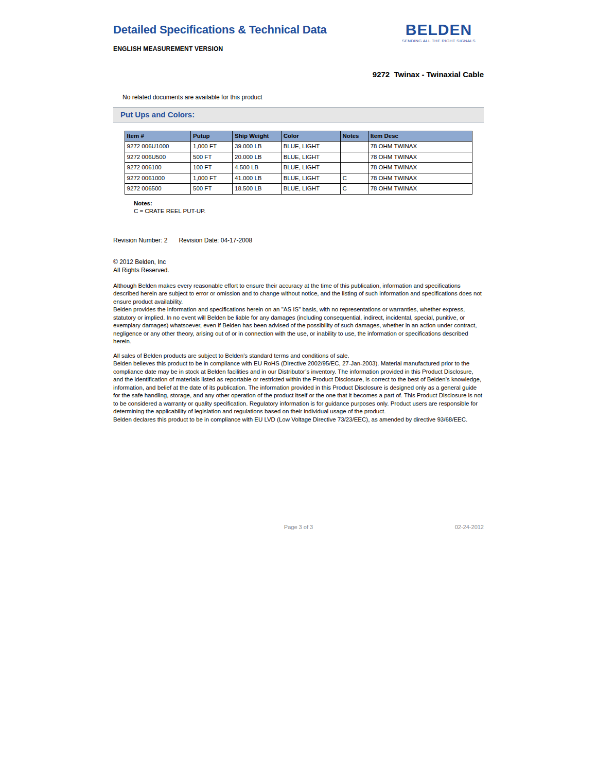Detailed Specifications & Technical Data
ENGLISH MEASUREMENT VERSION
BELDEN
SENDING ALL THE RIGHT SIGNALS
9272 Twinax - Twinaxial Cable
No related documents are available for this product
Put Ups and Colors:
| Item # | Putup | Ship Weight | Color | Notes | Item Desc |
| --- | --- | --- | --- | --- | --- |
| 9272 006U1000 | 1,000 FT | 39.000 LB | BLUE, LIGHT | | 78 OHM TWINAX |
| 9272 006U500 | 500 FT | 20.000 LB | BLUE, LIGHT | | 78 OHM TWINAX |
| 9272 006100 | 100 FT | 4.500 LB | BLUE, LIGHT | | 78 OHM TWINAX |
| 9272 0061000 | 1,000 FT | 41.000 LB | BLUE, LIGHT | C | 78 OHM TWINAX |
| 9272 006500 | 500 FT | 18.500 LB | BLUE, LIGHT | C | 78 OHM TWINAX |
Notes:
C = CRATE REEL PUT-UP.
Revision Number: 2 Revision Date: 04-17-2008
© 2012 Belden, Inc
All Rights Reserved.
Although Belden makes every reasonable effort to ensure their accuracy at the time of this publication, information and specifications described herein are subject to error or omission and to change without notice, and the listing of such information and specifications does not ensure product availability.
Belden provides the information and specifications herein on an "AS IS" basis, with no representations or warranties, whether express, statutory or implied. In no event will Belden be liable for any damages (including consequential, indirect, incidental, special, punitive, or exemplary damages) whatsoever, even if Belden has been advised of the possibility of such damages, whether in an action under contract, negligence or any other theory, arising out of or in connection with the use, or inability to use, the information or specifications described herein.
All sales of Belden products are subject to Belden's standard terms and conditions of sale.
Belden believes this product to be in compliance with EU RoHS (Directive 2002/95/EC, 27-Jan-2003). Material manufactured prior to the compliance date may be in stock at Belden facilities and in our Distributor’s inventory. The information provided in this Product Disclosure, and the identification of materials listed as reportable or restricted within the Product Disclosure, is correct to the best of Belden’s knowledge, information, and belief at the date of its publication. The information provided in this Product Disclosure is designed only as a general guide for the safe handling, storage, and any other operation of the product itself or the one that it becomes a part of. This Product Disclosure is not to be considered a warranty or quality specification. Regulatory information is for guidance purposes only. Product users are responsible for determining the applicability of legislation and regulations based on their individual usage of the product.
Belden declares this product to be in compliance with EU LVD (Low Voltage Directive 73/23/EEC), as amended by directive 93/68/EEC.
Page 3 of 3
02-24-2012